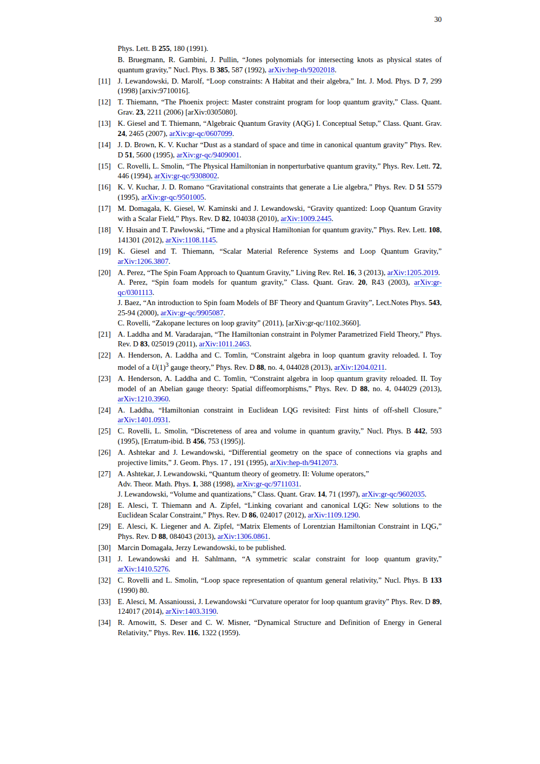30
Phys. Lett. B 255, 180 (1991).
B. Bruegmann, R. Gambini, J. Pullin, “Jones polynomials for intersecting knots as physical states of quantum gravity,” Nucl. Phys. B 385, 587 (1992), arXiv:hep-th/9202018.
[11] J. Lewandowski, D. Marolf, “Loop constraints: A Habitat and their algebra,” Int. J. Mod. Phys. D 7, 299 (1998) [arxiv:9710016].
[12] T. Thiemann, “The Phoenix project: Master constraint program for loop quantum gravity,” Class. Quant. Grav. 23, 2211 (2006) [arXiv:0305080].
[13] K. Giesel and T. Thiemann, “Algebraic Quantum Gravity (AQG) I. Conceptual Setup,” Class. Quant. Grav. 24, 2465 (2007), arXiv:gr-qc/0607099.
[14] J. D. Brown, K. V. Kuchar “Dust as a standard of space and time in canonical quantum gravity” Phys. Rev. D 51, 5600 (1995), arXiv:gr-qc/9409001.
[15] C. Rovelli, L. Smolin, “The Physical Hamiltonian in nonperturbative quantum gravity,” Phys. Rev. Lett. 72, 446 (1994), arXiv:gr-qc/9308002.
[16] K. V. Kuchar, J. D. Romano “Gravitational constraints that generate a Lie algebra,” Phys. Rev. D 51 5579 (1995), arXiv:gr-qc/9501005.
[17] M. Domagała, K. Giesel, W. Kaminski and J. Lewandowski, “Gravity quantized: Loop Quantum Gravity with a Scalar Field,” Phys. Rev. D 82, 104038 (2010), arXiv:1009.2445.
[18] V. Husain and T. Pawłowski, “Time and a physical Hamiltonian for quantum gravity,” Phys. Rev. Lett. 108, 141301 (2012), arXiv:1108.1145.
[19] K. Giesel and T. Thiemann, “Scalar Material Reference Systems and Loop Quantum Gravity,” arXiv:1206.3807.
[20] A. Perez, “The Spin Foam Approach to Quantum Gravity,” Living Rev. Rel. 16, 3 (2013), arXiv:1205.2019.
A. Perez, “Spin foam models for quantum gravity,” Class. Quant. Grav. 20, R43 (2003), arXiv:gr-qc/0301113.
J. Baez, “An introduction to Spin foam Models of BF Theory and Quantum Gravity”, Lect.Notes Phys. 543, 25-94 (2000), arXiv:gr-qc/9905087.
C. Rovelli, “Zakopane lectures on loop gravity” (2011), [arXiv:gr-qc/1102.3660].
[21] A. Laddha and M. Varadarajan, “The Hamiltonian constraint in Polymer Parametrized Field Theory,” Phys. Rev. D 83, 025019 (2011), arXiv:1011.2463.
[22] A. Henderson, A. Laddha and C. Tomlin, “Constraint algebra in loop quantum gravity reloaded. I. Toy model of a U(1)3 gauge theory,” Phys. Rev. D 88, no. 4, 044028 (2013), arXiv:1204.0211.
[23] A. Henderson, A. Laddha and C. Tomlin, “Constraint algebra in loop quantum gravity reloaded. II. Toy model of an Abelian gauge theory: Spatial diffeomorphisms,” Phys. Rev. D 88, no. 4, 044029 (2013), arXiv:1210.3960.
[24] A. Laddha, “Hamiltonian constraint in Euclidean LQG revisited: First hints of off-shell Closure,” arXiv:1401.0931.
[25] C. Rovelli, L. Smolin, “Discreteness of area and volume in quantum gravity,” Nucl. Phys. B 442, 593 (1995), [Erratum-ibid. B 456, 753 (1995)].
[26] A. Ashtekar and J. Lewandowski, “Differential geometry on the space of connections via graphs and projective limits,” J. Geom. Phys. 17 , 191 (1995), arXiv:hep-th/9412073.
[27] A. Ashtekar, J. Lewandowski, “Quantum theory of geometry. II: Volume operators,”
Adv. Theor. Math. Phys. 1, 388 (1998), arXiv:gr-qc/9711031.
J. Lewandowski, “Volume and quantizations,” Class. Quant. Grav. 14, 71 (1997), arXiv:gr-qc/9602035.
[28] E. Alesci, T. Thiemann and A. Zipfel, “Linking covariant and canonical LQG: New solutions to the Euclidean Scalar Constraint,” Phys. Rev. D 86, 024017 (2012), arXiv:1109.1290.
[29] E. Alesci, K. Liegener and A. Zipfel, “Matrix Elements of Lorentzian Hamiltonian Constraint in LQG,” Phys. Rev. D 88, 084043 (2013), arXiv:1306.0861.
[30] Marcin Domagała, Jerzy Lewandowski, to be published.
[31] J. Lewandowski and H. Sahlmann, “A symmetric scalar constraint for loop quantum gravity,” arXiv:1410.5276.
[32] C. Rovelli and L. Smolin, “Loop space representation of quantum general relativity,” Nucl. Phys. B 133 (1990) 80.
[33] E. Alesci, M. Assanioussi, J. Lewandowski “Curvature operator for loop quantum gravity” Phys. Rev. D 89, 124017 (2014), arXiv:1403.3190.
[34] R. Arnowitt, S. Deser and C. W. Misner, “Dynamical Structure and Definition of Energy in General Relativity,” Phys. Rev. 116, 1322 (1959).